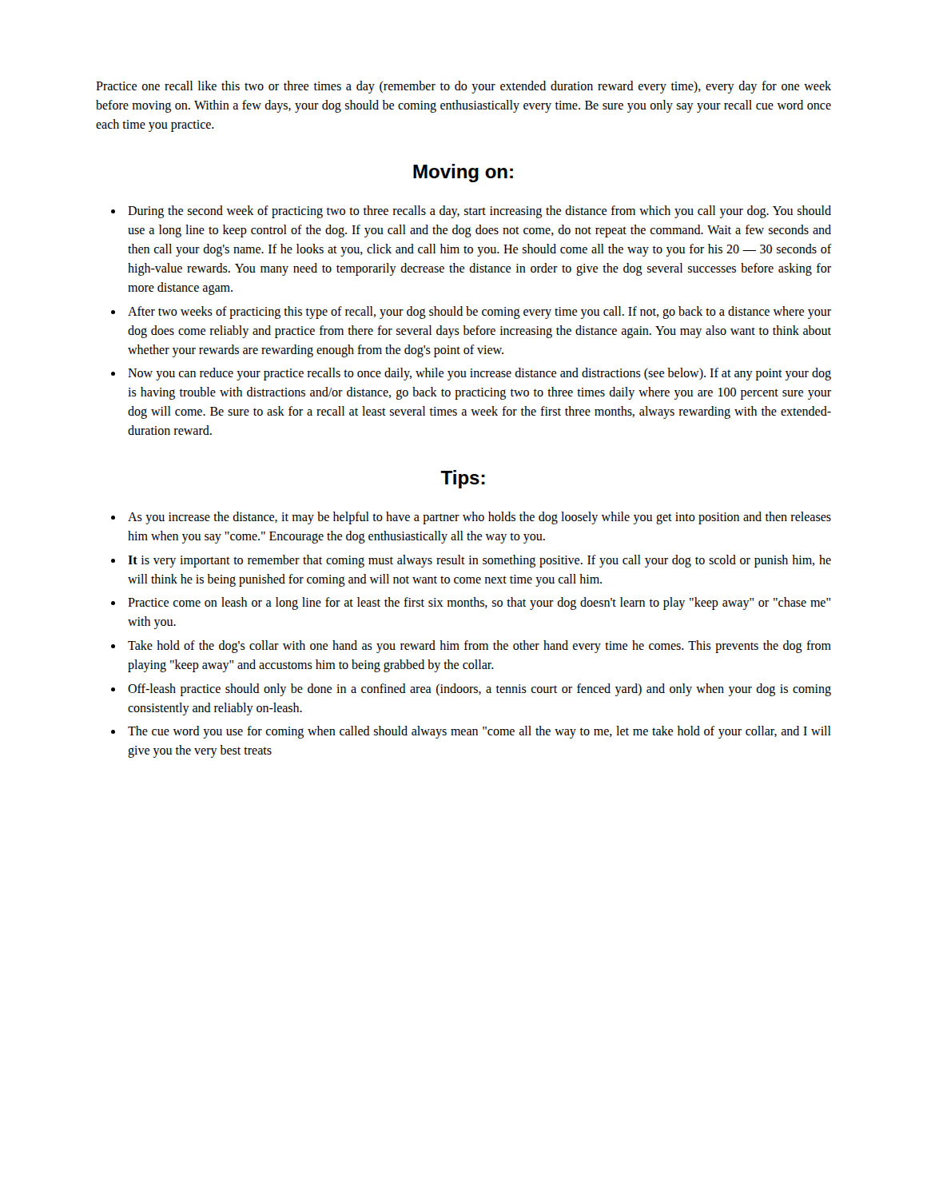Practice one recall like this two or three times a day (remember to do your extended duration reward every time), every day for one week before moving on. Within a few days, your dog should be coming enthusiastically every time. Be sure you only say your recall cue word once each time you practice.
Moving on:
During the second week of practicing two to three recalls a day, start increasing the distance from which you call your dog. You should use a long line to keep control of the dog. If you call and the dog does not come, do not repeat the command. Wait a few seconds and then call your dog's name. If he looks at you, click and call him to you. He should come all the way to you for his 20 — 30 seconds of high-value rewards. You many need to temporarily decrease the distance in order to give the dog several successes before asking for more distance agam.
After two weeks of practicing this type of recall, your dog should be coming every time you call. If not, go back to a distance where your dog does come reliably and practice from there for several days before increasing the distance again. You may also want to think about whether your rewards are rewarding enough from the dog's point of view.
Now you can reduce your practice recalls to once daily, while you increase distance and distractions (see below). If at any point your dog is having trouble with distractions and/or distance, go back to practicing two to three times daily where you are 100 percent sure your dog will come. Be sure to ask for a recall at least several times a week for the first three months, always rewarding with the extended-duration reward.
Tips:
As you increase the distance, it may be helpful to have a partner who holds the dog loosely while you get into position and then releases him when you say "come." Encourage the dog enthusiastically all the way to you.
It is very important to remember that coming must always result in something positive. If you call your dog to scold or punish him, he will think he is being punished for coming and will not want to come next time you call him.
Practice come on leash or a long line for at least the first six months, so that your dog doesn't learn to play "keep away" or "chase me" with you.
Take hold of the dog's collar with one hand as you reward him from the other hand every time he comes. This prevents the dog from playing "keep away" and accustoms him to being grabbed by the collar.
Off-leash practice should only be done in a confined area (indoors, a tennis court or fenced yard) and only when your dog is coming consistently and reliably on-leash.
The cue word you use for coming when called should always mean "come all the way to me, let me take hold of your collar, and I will give you the very best treats